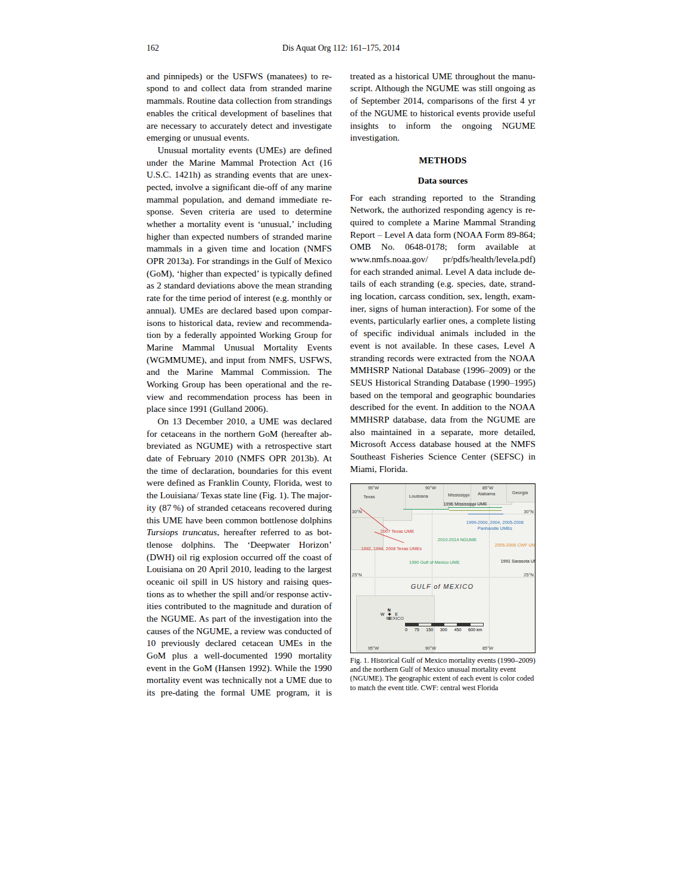162
Dis Aquat Org 112: 161–175, 2014
and pinnipeds) or the USFWS (manatees) to respond to and collect data from stranded marine mammals. Routine data collection from strandings enables the critical development of baselines that are necessary to accurately detect and investigate emerging or unusual events.
Unusual mortality events (UMEs) are defined under the Marine Mammal Protection Act (16 U.S.C. 1421h) as stranding events that are unexpected, involve a significant die-off of any marine mammal population, and demand immediate response. Seven criteria are used to determine whether a mortality event is ‘unusual,’ including higher than expected numbers of stranded marine mammals in a given time and location (NMFS OPR 2013a). For strandings in the Gulf of Mexico (GoM), ‘higher than expected’ is typically defined as 2 standard deviations above the mean stranding rate for the time period of interest (e.g. monthly or annual). UMEs are declared based upon comparisons to historical data, review and recommendation by a federally appointed Working Group for Marine Mammal Unusual Mortality Events (WGMMUME), and input from NMFS, USFWS, and the Marine Mammal Commission. The Working Group has been operational and the review and recommendation process has been in place since 1991 (Gulland 2006).
On 13 December 2010, a UME was declared for cetaceans in the northern GoM (hereafter abbreviated as NGUME) with a retrospective start date of February 2010 (NMFS OPR 2013b). At the time of declaration, boundaries for this event were defined as Franklin County, Florida, west to the Louisiana/ Texas state line (Fig. 1). The majority (87 %) of stranded cetaceans recovered during this UME have been common bottlenose dolphins Tursiops truncatus, hereafter referred to as bottlenose dolphins. The ‘Deepwater Horizon’ (DWH) oil rig explosion occurred off the coast of Louisiana on 20 April 2010, leading to the largest oceanic oil spill in US history and raising questions as to whether the spill and/or response activities contributed to the magnitude and duration of the NGUME. As part of the investigation into the causes of the NGUME, a review was conducted of 10 previously declared cetacean UMEs in the GoM plus a well-documented 1990 mortality event in the GoM (Hansen 1992). While the 1990 mortality event was technically not a UME due to its pre-dating the formal UME program, it is treated as a historical UME throughout the manuscript. Although the NGUME was still ongoing as of September 2014, comparisons of the first 4 yr of the NGUME to historical events provide useful insights to inform the ongoing NGUME investigation.
Methods
Data sources
For each stranding reported to the Stranding Network, the authorized responding agency is required to complete a Marine Mammal Stranding Report – Level A data form (NOAA Form 89-864; OMB No. 0648-0178; form available at www.nmfs.noaa.gov/ pr/pdfs/health/levela.pdf) for each stranded animal. Level A data include details of each stranding (e.g. species, date, stranding location, carcass condition, sex, length, examiner, signs of human interaction). For some of the events, particularly earlier ones, a complete listing of specific individual animals included in the event is not available. In these cases, Level A stranding records were extracted from the NOAA MMHSRP National Database (1996–2009) or the SEUS Historical Stranding Database (1990–1995) based on the temporal and geographic boundaries described for the event. In addition to the NOAA MMHSRP database, data from the NGUME are also maintained in a separate, more detailed, Microsoft Access database housed at the NMFS Southeast Fisheries Science Center (SEFSC) in Miami, Florida.
95°W
90°W
85°W
80°W
30°N
30°N
25°N
25°N
95°W
90°W
85°W
80°W
Texas
Louisiana
Mississippi
Alabama
Georgia
Florida
CUBA
MEXICO
1996 Mississippi UME
2007 Texas UME
1992, 1994, 2008 Texas UMEs
1999-2000, 2004, 2005-2006
Panhandle UMEs
2010-2014 NGUME
2005-2006 CWF UME
1991 Sarasota UME
1990 Gulf of Mexico UME
GULF of MEXICO
N
W✚E
S
075150300450600 km
Fig. 1. Historical Gulf of Mexico mortality events (1990–2009) and the northern Gulf of Mexico unusual mortality event (NGUME). The geographic extent of each event is color coded to match the event title. CWF: central west Florida